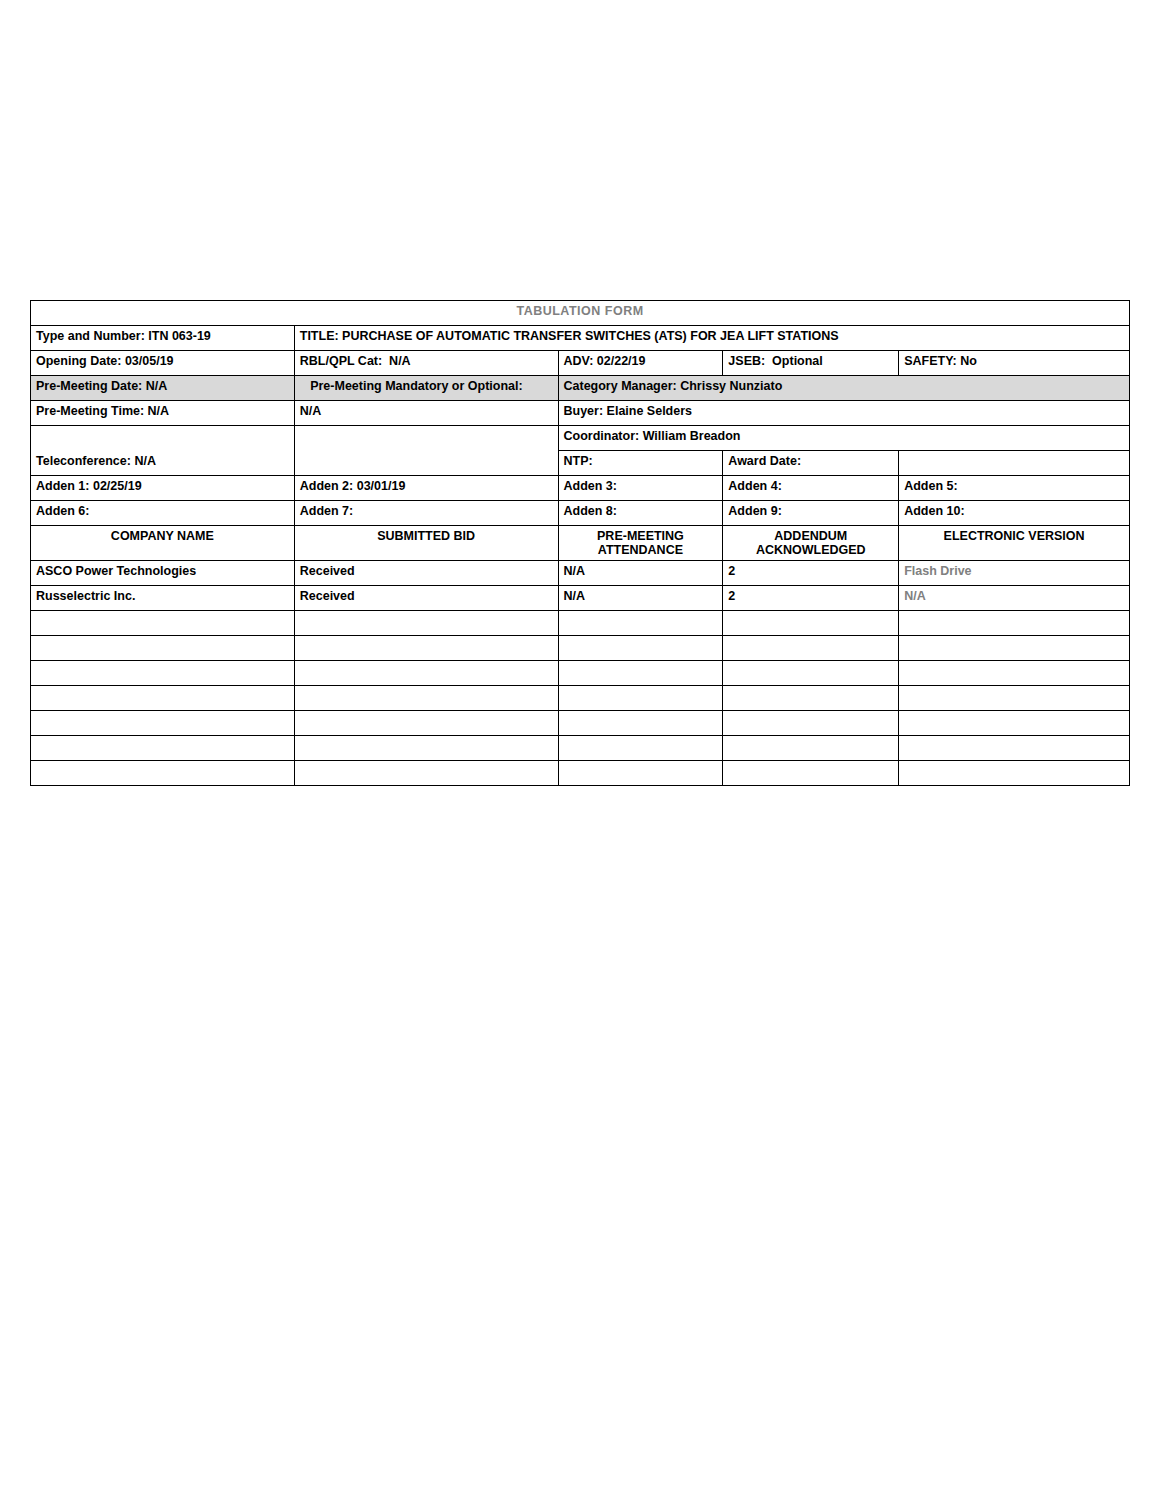| TABULATION FORM |
| Type and Number: ITN 063-19 | TITLE: PURCHASE OF AUTOMATIC TRANSFER SWITCHES (ATS) FOR JEA LIFT STATIONS |
| Opening Date: 03/05/19 | RBL/QPL Cat: N/A | ADV: 02/22/19 | JSEB: Optional | SAFETY: No |
| Pre-Meeting Date: N/A | Pre-Meeting Mandatory or Optional: | Category Manager: Chrissy Nunziato |
| Pre-Meeting Time: N/A | N/A | Buyer: Elaine Selders |
| | | Coordinator: William Breadon |
| Teleconference: N/A | | NTP: | Award Date: | |
| Adden 1: 02/25/19 | Adden 2: 03/01/19 | Adden 3: | Adden 4: | Adden 5: |
| Adden 6: | Adden 7: | Adden 8: | Adden 9: | Adden 10: |
| COMPANY NAME | SUBMITTED BID | PRE-MEETING ATTENDANCE | ADDENDUM ACKNOWLEDGED | ELECTRONIC VERSION |
| ASCO Power Technologies | Received | N/A | 2 | Flash Drive |
| Russelectric Inc. | Received | N/A | 2 | N/A |